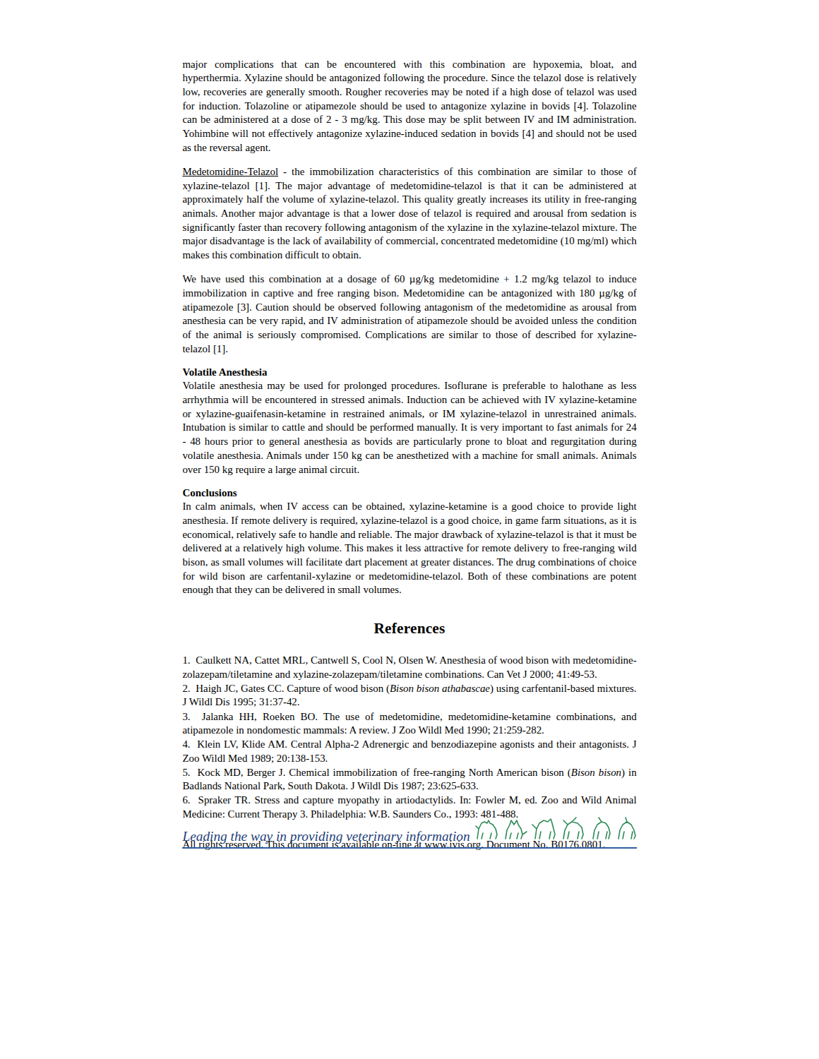major complications that can be encountered with this combination are hypoxemia, bloat, and hyperthermia. Xylazine should be antagonized following the procedure. Since the telazol dose is relatively low, recoveries are generally smooth. Rougher recoveries may be noted if a high dose of telazol was used for induction. Tolazoline or atipamezole should be used to antagonize xylazine in bovids [4]. Tolazoline can be administered at a dose of 2 - 3 mg/kg. This dose may be split between IV and IM administration. Yohimbine will not effectively antagonize xylazine-induced sedation in bovids [4] and should not be used as the reversal agent.
Medetomidine-Telazol - the immobilization characteristics of this combination are similar to those of xylazine-telazol [1]. The major advantage of medetomidine-telazol is that it can be administered at approximately half the volume of xylazine-telazol. This quality greatly increases its utility in free-ranging animals. Another major advantage is that a lower dose of telazol is required and arousal from sedation is significantly faster than recovery following antagonism of the xylazine in the xylazine-telazol mixture. The major disadvantage is the lack of availability of commercial, concentrated medetomidine (10 mg/ml) which makes this combination difficult to obtain.
We have used this combination at a dosage of 60 µg/kg medetomidine + 1.2 mg/kg telazol to induce immobilization in captive and free ranging bison. Medetomidine can be antagonized with 180 µg/kg of atipamezole [3]. Caution should be observed following antagonism of the medetomidine as arousal from anesthesia can be very rapid, and IV administration of atipamezole should be avoided unless the condition of the animal is seriously compromised. Complications are similar to those of described for xylazine-telazol [1].
Volatile Anesthesia
Volatile anesthesia may be used for prolonged procedures. Isoflurane is preferable to halothane as less arrhythmia will be encountered in stressed animals. Induction can be achieved with IV xylazine-ketamine or xylazine-guaifenasin-ketamine in restrained animals, or IM xylazine-telazol in unrestrained animals. Intubation is similar to cattle and should be performed manually. It is very important to fast animals for 24 - 48 hours prior to general anesthesia as bovids are particularly prone to bloat and regurgitation during volatile anesthesia. Animals under 150 kg can be anesthetized with a machine for small animals. Animals over 150 kg require a large animal circuit.
Conclusions
In calm animals, when IV access can be obtained, xylazine-ketamine is a good choice to provide light anesthesia. If remote delivery is required, xylazine-telazol is a good choice, in game farm situations, as it is economical, relatively safe to handle and reliable. The major drawback of xylazine-telazol is that it must be delivered at a relatively high volume. This makes it less attractive for remote delivery to free-ranging wild bison, as small volumes will facilitate dart placement at greater distances. The drug combinations of choice for wild bison are carfentanil-xylazine or medetomidine-telazol. Both of these combinations are potent enough that they can be delivered in small volumes.
References
1. Caulkett NA, Cattet MRL, Cantwell S, Cool N, Olsen W. Anesthesia of wood bison with medetomidine-zolazepam/tiletamine and xylazine-zolazepam/tiletamine combinations. Can Vet J 2000; 41:49-53.
2. Haigh JC, Gates CC. Capture of wood bison (Bison bison athabascae) using carfentanil-based mixtures. J Wildl Dis 1995; 31:37-42.
3. Jalanka HH, Roeken BO. The use of medetomidine, medetomidine-ketamine combinations, and atipamezole in nondomestic mammals: A review. J Zoo Wildl Med 1990; 21:259-282.
4. Klein LV, Klide AM. Central Alpha-2 Adrenergic and benzodiazepine agonists and their antagonists. J Zoo Wildl Med 1989; 20:138-153.
5. Kock MD, Berger J. Chemical immobilization of free-ranging North American bison (Bison bison) in Badlands National Park, South Dakota. J Wildl Dis 1987; 23:625-633.
6. Spraker TR. Stress and capture myopathy in artiodactylids. In: Fowler M, ed. Zoo and Wild Animal Medicine: Current Therapy 3. Philadelphia: W.B. Saunders Co., 1993: 481-488.
All rights reserved. This document is available on-line at www.ivis.org. Document No. B0176.0801.
Leading the way in providing veterinary information